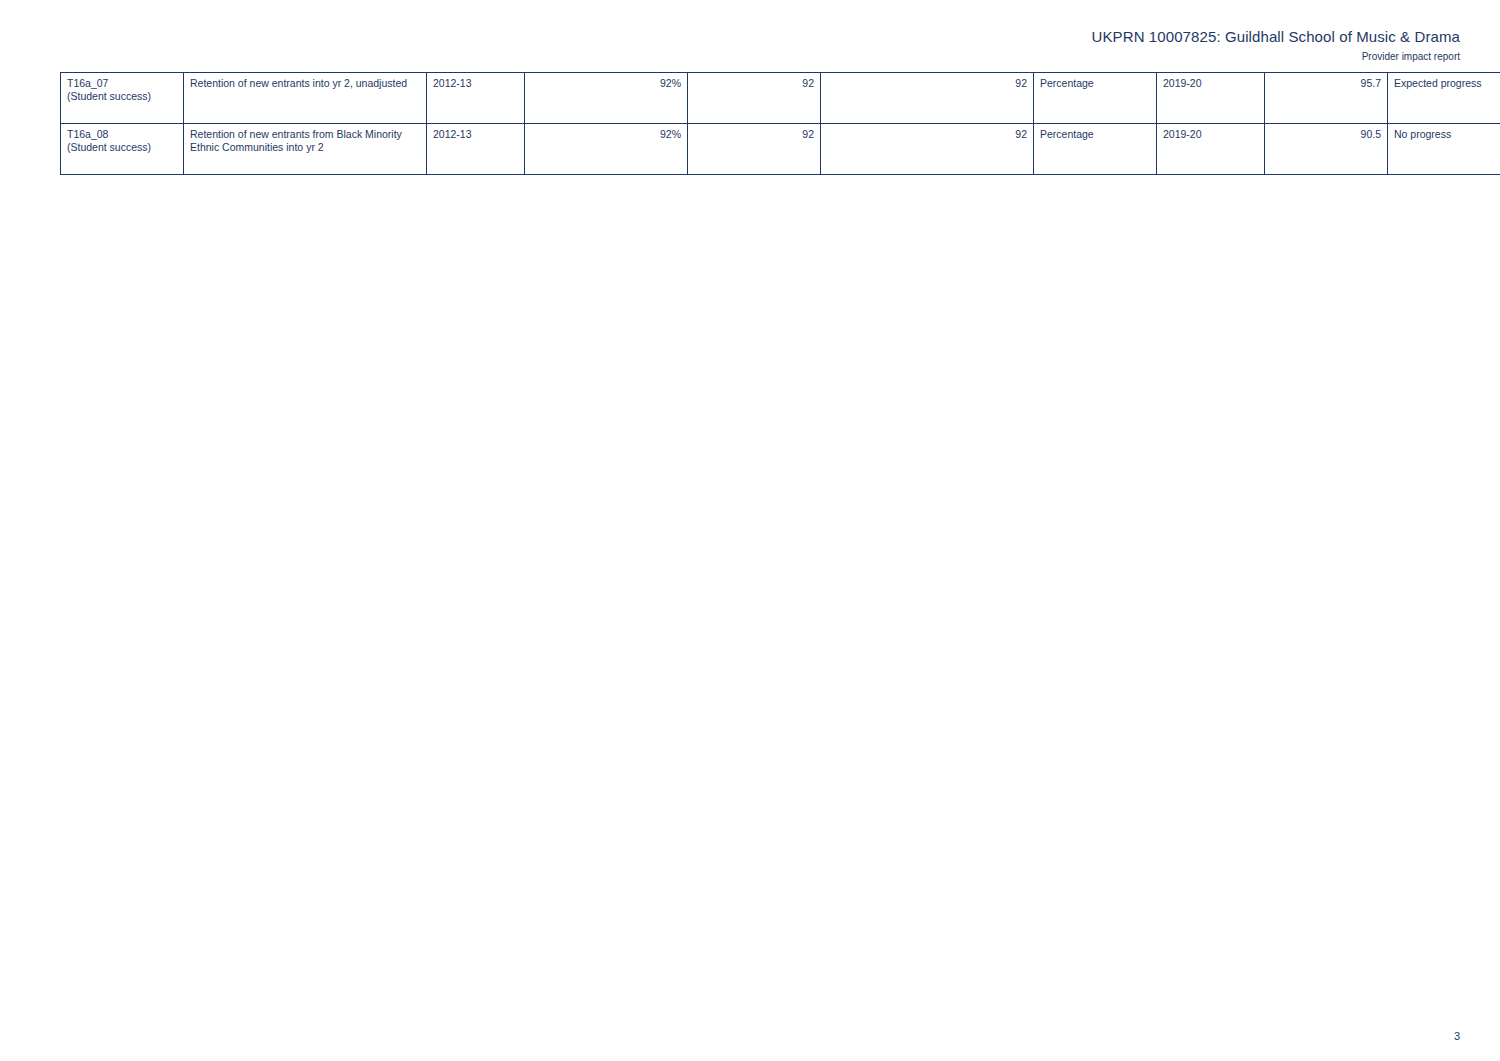UKPRN 10007825: Guildhall School of Music & Drama
Provider impact report
| T16a_07 (Student success) | Retention of new entrants into yr 2, unadjusted | 2012-13 | 92% | 92 | 92 | Percentage | 2019-20 | 95.7 | Expected progress |
| T16a_08 (Student success) | Retention of new entrants from Black Minority Ethnic Communities into yr 2 | 2012-13 | 92% | 92 | 92 | Percentage | 2019-20 | 90.5 | No progress |
3